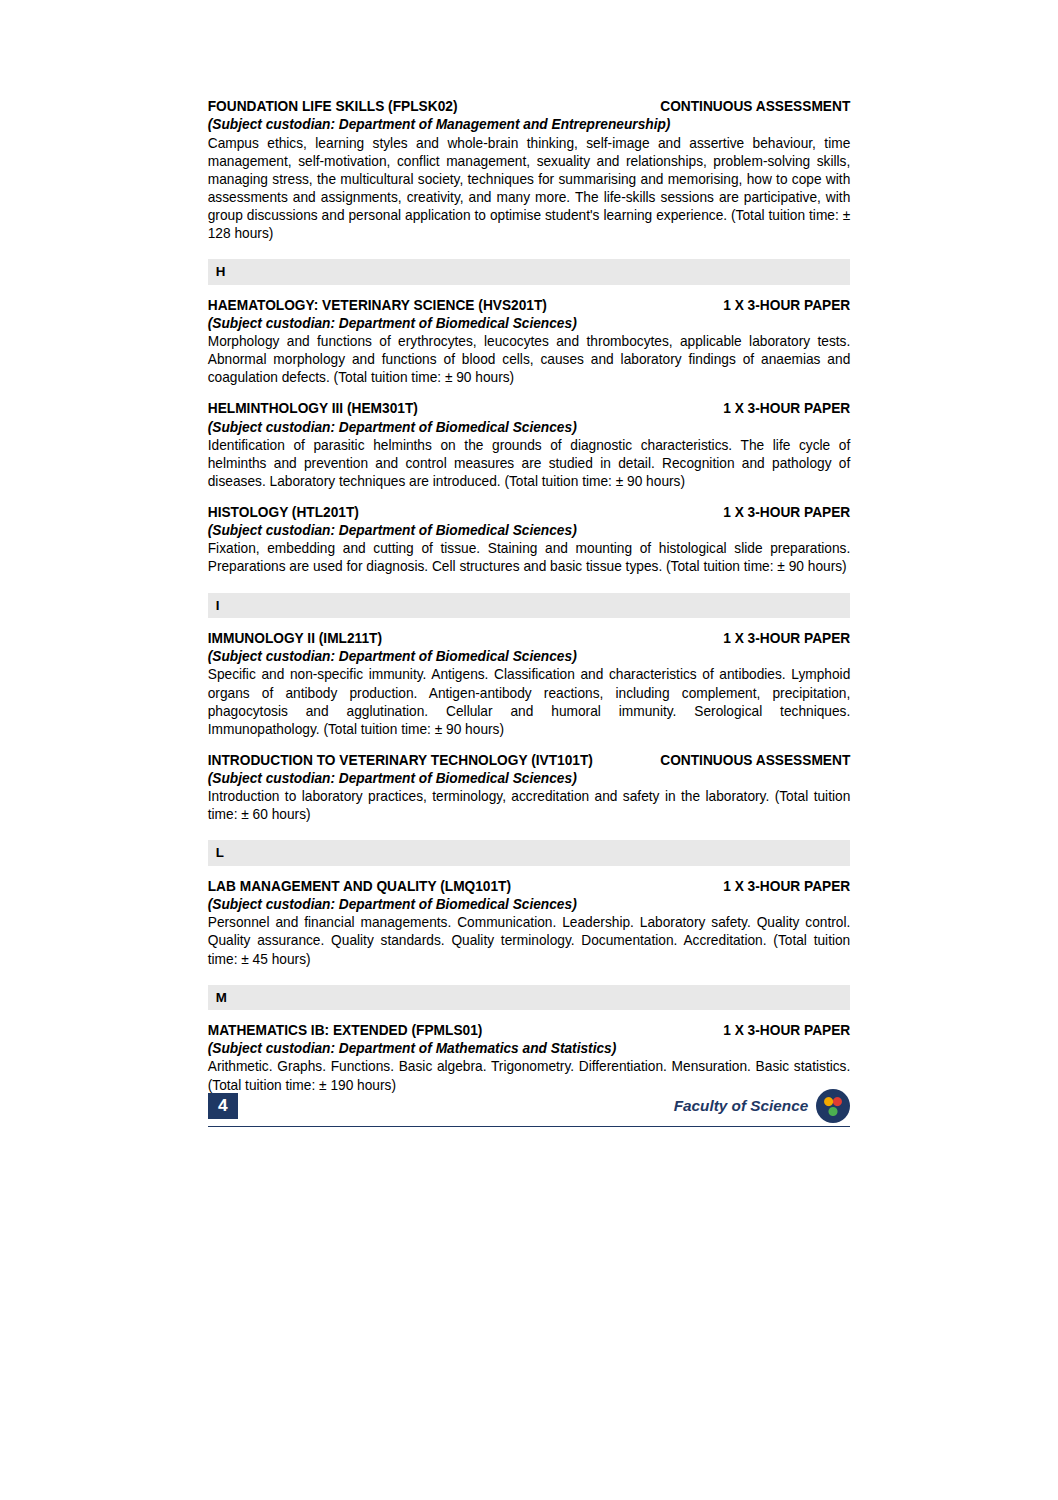Foundation Life Skills (FPLSK02) Continuous Assessment
(Subject custodian: Department of Management and Entrepreneurship)
Campus ethics, learning styles and whole-brain thinking, self-image and assertive behaviour, time management, self-motivation, conflict management, sexuality and relationships, problem-solving skills, managing stress, the multicultural society, techniques for summarising and memorising, how to cope with assessments and assignments, creativity, and many more. The life-skills sessions are participative, with group discussions and personal application to optimise student's learning experience. (Total tuition time: ± 128 hours)
H
Haematology: Veterinary Science (HVS201T) 1 X 3-Hour Paper
(Subject custodian: Department of Biomedical Sciences)
Morphology and functions of erythrocytes, leucocytes and thrombocytes, applicable laboratory tests. Abnormal morphology and functions of blood cells, causes and laboratory findings of anaemias and coagulation defects. (Total tuition time: ± 90 hours)
Helminthology III (HEM301T) 1 X 3-Hour Paper
(Subject custodian: Department of Biomedical Sciences)
Identification of parasitic helminths on the grounds of diagnostic characteristics. The life cycle of helminths and prevention and control measures are studied in detail. Recognition and pathology of diseases. Laboratory techniques are introduced. (Total tuition time: ± 90 hours)
Histology (HTL201T) 1 X 3-Hour Paper
(Subject custodian: Department of Biomedical Sciences)
Fixation, embedding and cutting of tissue. Staining and mounting of histological slide preparations. Preparations are used for diagnosis. Cell structures and basic tissue types. (Total tuition time: ± 90 hours)
I
Immunology II (IML211T) 1 X 3-Hour Paper
(Subject custodian: Department of Biomedical Sciences)
Specific and non-specific immunity. Antigens. Classification and characteristics of antibodies. Lymphoid organs of antibody production. Antigen-antibody reactions, including complement, precipitation, phagocytosis and agglutination. Cellular and humoral immunity. Serological techniques. Immunopathology. (Total tuition time: ± 90 hours)
Introduction to Veterinary Technology (IVT101T) Continuous Assessment
(Subject custodian: Department of Biomedical Sciences)
Introduction to laboratory practices, terminology, accreditation and safety in the laboratory. (Total tuition time: ± 60 hours)
L
Lab Management and Quality (LMQ101T) 1 X 3-Hour Paper
(Subject custodian: Department of Biomedical Sciences)
Personnel and financial managements. Communication. Leadership. Laboratory safety. Quality control. Quality assurance. Quality standards. Quality terminology. Documentation. Accreditation. (Total tuition time: ± 45 hours)
M
Mathematics IB: Extended (FPMLS01) 1 X 3-Hour Paper
(Subject custodian: Department of Mathematics and Statistics)
Arithmetic. Graphs. Functions. Basic algebra. Trigonometry. Differentiation. Mensuration. Basic statistics. (Total tuition time: ± 190 hours)
4
Faculty of Science